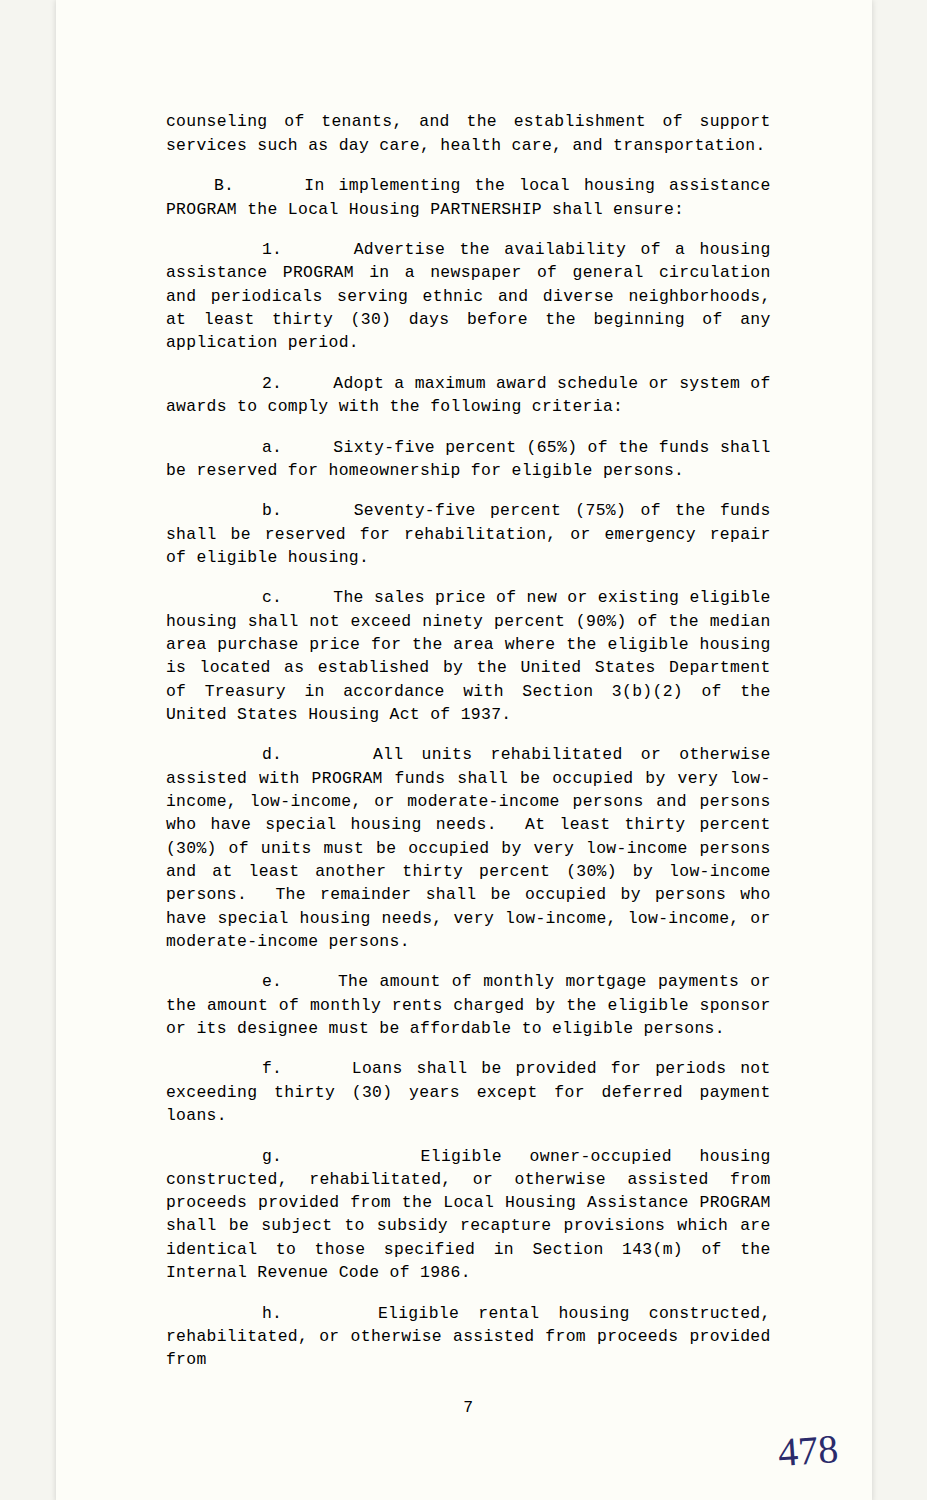counseling of tenants, and the establishment of support services such as day care, health care, and transportation.
B. In implementing the local housing assistance PROGRAM the Local Housing PARTNERSHIP shall ensure:
1. Advertise the availability of a housing assistance PROGRAM in a newspaper of general circulation and periodicals serving ethnic and diverse neighborhoods, at least thirty (30) days before the beginning of any application period.
2. Adopt a maximum award schedule or system of awards to comply with the following criteria:
a. Sixty-five percent (65%) of the funds shall be reserved for homeownership for eligible persons.
b. Seventy-five percent (75%) of the funds shall be reserved for rehabilitation, or emergency repair of eligible housing.
c. The sales price of new or existing eligible housing shall not exceed ninety percent (90%) of the median area purchase price for the area where the eligible housing is located as established by the United States Department of Treasury in accordance with Section 3(b)(2) of the United States Housing Act of 1937.
d. All units rehabilitated or otherwise assisted with PROGRAM funds shall be occupied by very low-income, low-income, or moderate-income persons and persons who have special housing needs. At least thirty percent (30%) of units must be occupied by very low-income persons and at least another thirty percent (30%) by low-income persons. The remainder shall be occupied by persons who have special housing needs, very low-income, low-income, or moderate-income persons.
e. The amount of monthly mortgage payments or the amount of monthly rents charged by the eligible sponsor or its designee must be affordable to eligible persons.
f. Loans shall be provided for periods not exceeding thirty (30) years except for deferred payment loans.
g. Eligible owner-occupied housing constructed, rehabilitated, or otherwise assisted from proceeds provided from the Local Housing Assistance PROGRAM shall be subject to subsidy recapture provisions which are identical to those specified in Section 143(m) of the Internal Revenue Code of 1986.
h. Eligible rental housing constructed, rehabilitated, or otherwise assisted from proceeds provided from
7
478